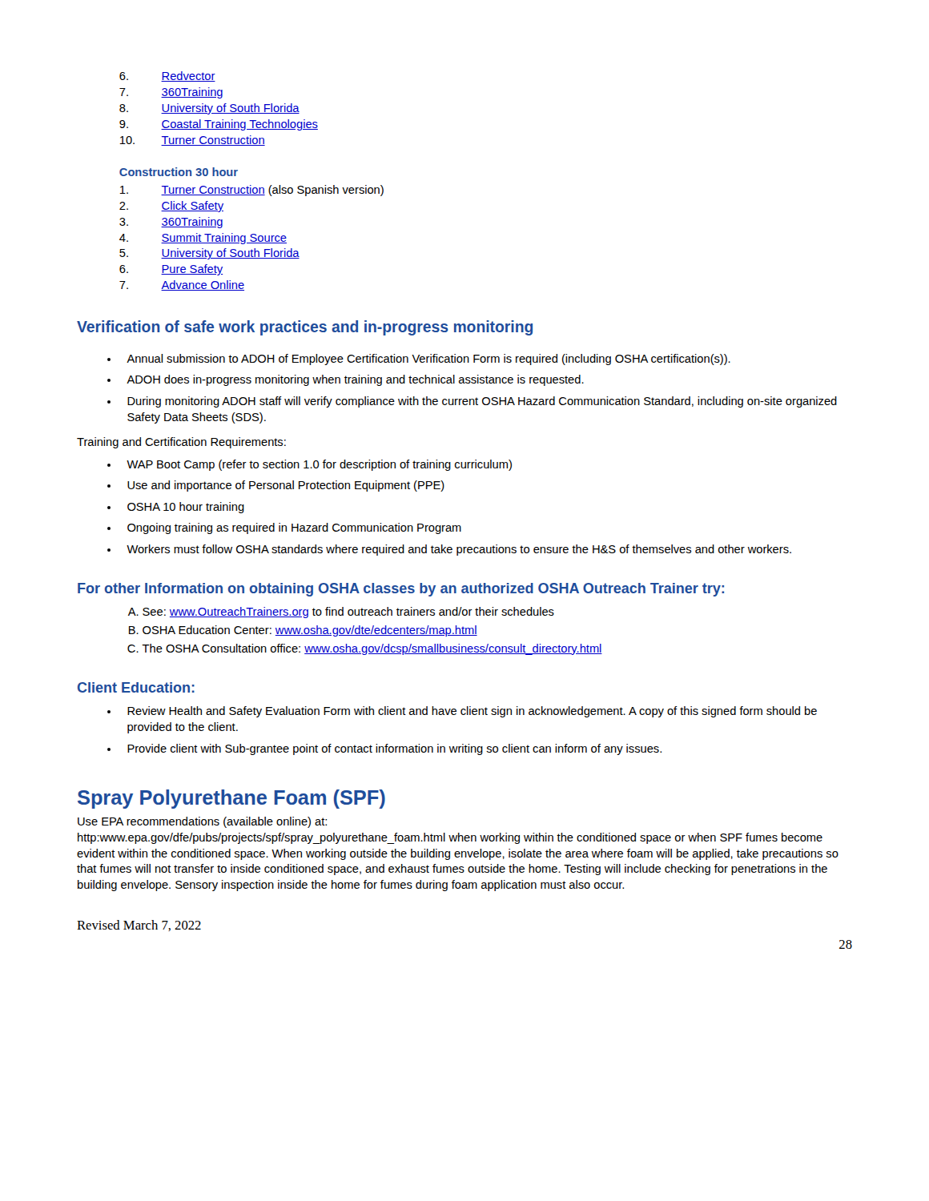6. Redvector
7. 360Training
8. University of South Florida
9. Coastal Training Technologies
10. Turner Construction
Construction 30 hour
1. Turner Construction (also Spanish version)
2. Click Safety
3. 360Training
4. Summit Training Source
5. University of South Florida
6. Pure Safety
7. Advance Online
Verification of safe work practices and in-progress monitoring
Annual submission to ADOH of Employee Certification Verification Form is required (including OSHA certification(s)).
ADOH does in-progress monitoring when training and technical assistance is requested.
During monitoring ADOH staff will verify compliance with the current OSHA Hazard Communication Standard, including on-site organized Safety Data Sheets (SDS).
Training and Certification Requirements:
WAP Boot Camp (refer to section 1.0 for description of training curriculum)
Use and importance of Personal Protection Equipment (PPE)
OSHA 10 hour training
Ongoing training as required in Hazard Communication Program
Workers must follow OSHA standards where required and take precautions to ensure the H&S of themselves and other workers.
For other Information on obtaining OSHA classes by an authorized OSHA Outreach Trainer try:
See: www.OutreachTrainers.org to find outreach trainers and/or their schedules
OSHA Education Center: www.osha.gov/dte/edcenters/map.html
The OSHA Consultation office: www.osha.gov/dcsp/smallbusiness/consult_directory.html
Client Education:
Review Health and Safety Evaluation Form with client and have client sign in acknowledgement. A copy of this signed form should be provided to the client.
Provide client with Sub-grantee point of contact information in writing so client can inform of any issues.
Spray Polyurethane Foam (SPF)
Use EPA recommendations (available online) at:
http:www.epa.gov/dfe/pubs/projects/spf/spray_polyurethane_foam.html when working within the conditioned space or when SPF fumes become evident within the conditioned space. When working outside the building envelope, isolate the area where foam will be applied, take precautions so that fumes will not transfer to inside conditioned space, and exhaust fumes outside the home. Testing will include checking for penetrations in the building envelope. Sensory inspection inside the home for fumes during foam application must also occur.
Revised March 7, 2022
28